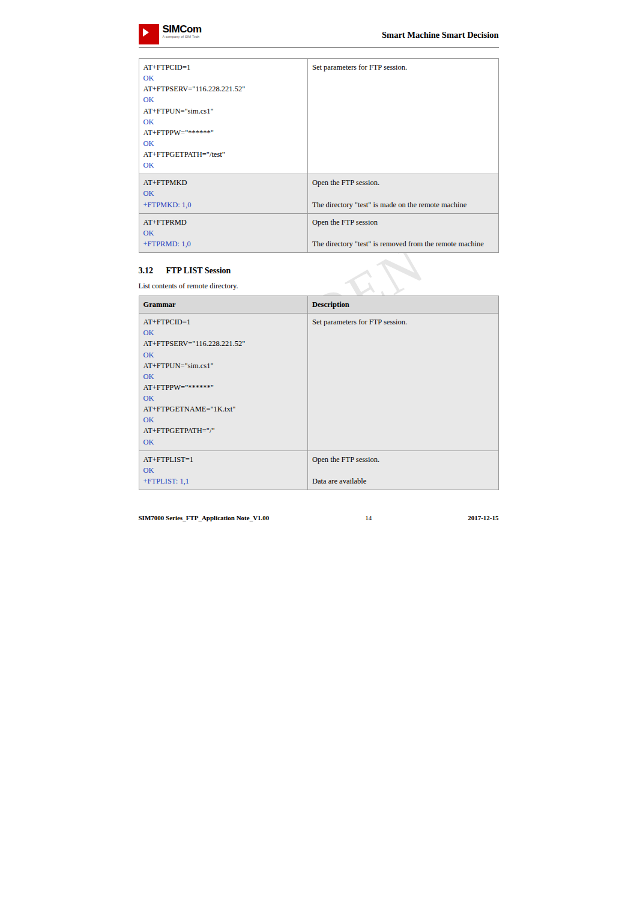SIMCom
A company of SIM Tech
Smart Machine Smart Decision
DEN
| AT+FTPCID=1 OK AT+FTPSERV="116.228.221.52" OK AT+FTPUN="sim.cs1" OK AT+FTPPW="******" OK AT+FTPGETPATH="/test" OK | Set parameters for FTP session. |
| AT+FTPMKD OK +FTPMKD: 1,0 | Open the FTP session. The directory "test" is made on the remote machine |
| AT+FTPRMD OK +FTPRMD: 1,0 | Open the FTP session The directory "test" is removed from the remote machine |
3.12 FTP LIST Session
List contents of remote directory.
| Grammar | Description |
| --- | --- |
| AT+FTPCID=1 OK AT+FTPSERV="116.228.221.52" OK AT+FTPUN="sim.cs1" OK AT+FTPPW="******" OK AT+FTPGETNAME="1K.txt" OK AT+FTPGETPATH="/" OK | Set parameters for FTP session. |
| AT+FTPLIST=1 OK +FTPLIST: 1,1 | Open the FTP session. Data are available |
SIM7000 Series_FTP_Application Note_V1.00
14
2017-12-15